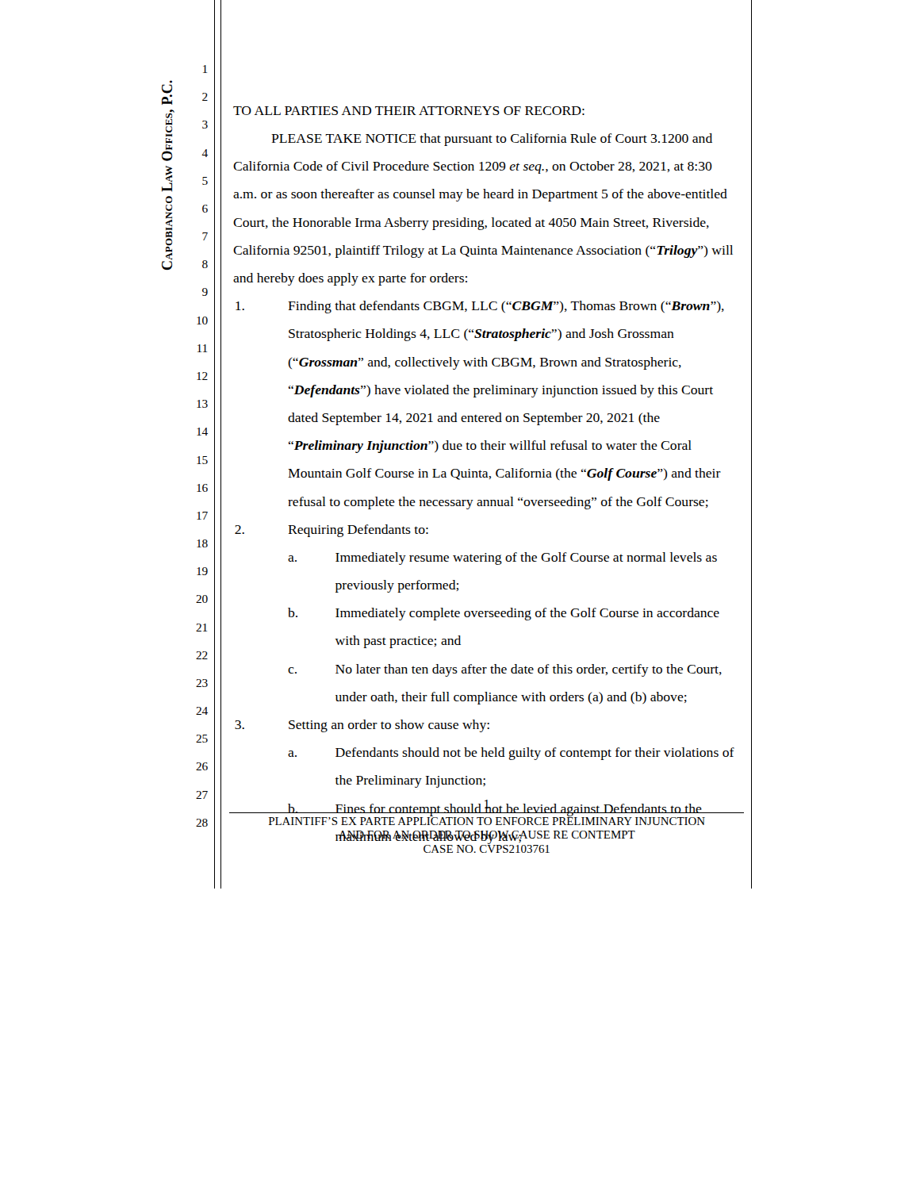Capobianco Law Offices, P.C.
1
2
3
4
5
6
7
8
9
10
11
12
13
14
15
16
17
18
19
20
21
22
23
24
25
26
27
28
TO ALL PARTIES AND THEIR ATTORNEYS OF RECORD:
PLEASE TAKE NOTICE that pursuant to California Rule of Court 3.1200 and California Code of Civil Procedure Section 1209 et seq., on October 28, 2021, at 8:30 a.m. or as soon thereafter as counsel may be heard in Department 5 of the above-entitled Court, the Honorable Irma Asberry presiding, located at 4050 Main Street, Riverside, California 92501, plaintiff Trilogy at La Quinta Maintenance Association (“Trilogy”) will and hereby does apply ex parte for orders:
1.
Finding that defendants CBGM, LLC (“CBGM”), Thomas Brown (“Brown”), Stratospheric Holdings 4, LLC (“Stratospheric”) and Josh Grossman (“Grossman” and, collectively with CBGM, Brown and Stratospheric, “Defendants”) have violated the preliminary injunction issued by this Court dated September 14, 2021 and entered on September 20, 2021 (the “Preliminary Injunction”) due to their willful refusal to water the Coral Mountain Golf Course in La Quinta, California (the “Golf Course”) and their refusal to complete the necessary annual “overseeding” of the Golf Course;
2.
Requiring Defendants to:
a.
Immediately resume watering of the Golf Course at normal levels as previously performed;
b.
Immediately complete overseeding of the Golf Course in accordance with past practice; and
c.
No later than ten days after the date of this order, certify to the Court, under oath, their full compliance with orders (a) and (b) above;
3.
Setting an order to show cause why:
a.
Defendants should not be held guilty of contempt for their violations of the Preliminary Injunction;
b.
Fines for contempt should not be levied against Defendants to the maximum extent allowed by law;
1
Plaintiff’s Ex Parte Application to Enforce Preliminary Injunction
and for an Order to Show Cause re Contempt
Case No. CVPS2103761